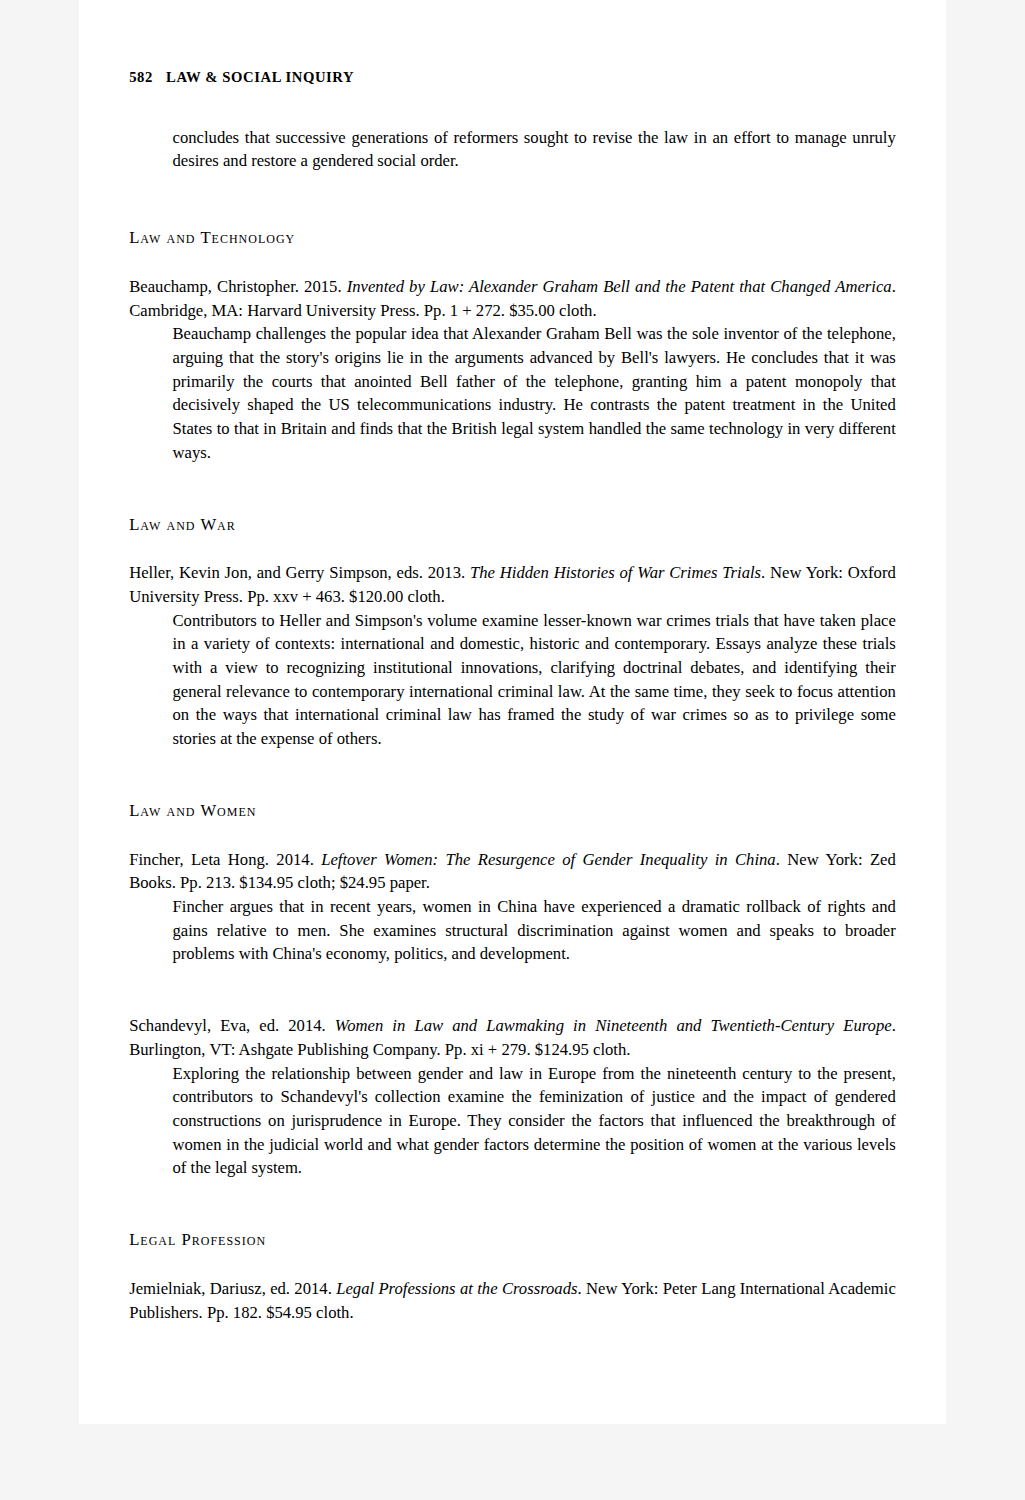582 LAW & SOCIAL INQUIRY
concludes that successive generations of reformers sought to revise the law in an effort to manage unruly desires and restore a gendered social order.
Law and Technology
Beauchamp, Christopher. 2015. Invented by Law: Alexander Graham Bell and the Patent that Changed America. Cambridge, MA: Harvard University Press. Pp. 1 + 272. $35.00 cloth.
Beauchamp challenges the popular idea that Alexander Graham Bell was the sole inventor of the telephone, arguing that the story's origins lie in the arguments advanced by Bell's lawyers. He concludes that it was primarily the courts that anointed Bell father of the telephone, granting him a patent monopoly that decisively shaped the US telecommunications industry. He contrasts the patent treatment in the United States to that in Britain and finds that the British legal system handled the same technology in very different ways.
Law and War
Heller, Kevin Jon, and Gerry Simpson, eds. 2013. The Hidden Histories of War Crimes Trials. New York: Oxford University Press. Pp. xxv + 463. $120.00 cloth.
Contributors to Heller and Simpson's volume examine lesser-known war crimes trials that have taken place in a variety of contexts: international and domestic, historic and contemporary. Essays analyze these trials with a view to recognizing institutional innovations, clarifying doctrinal debates, and identifying their general relevance to contemporary international criminal law. At the same time, they seek to focus attention on the ways that international criminal law has framed the study of war crimes so as to privilege some stories at the expense of others.
Law and Women
Fincher, Leta Hong. 2014. Leftover Women: The Resurgence of Gender Inequality in China. New York: Zed Books. Pp. 213. $134.95 cloth; $24.95 paper.
Fincher argues that in recent years, women in China have experienced a dramatic rollback of rights and gains relative to men. She examines structural discrimination against women and speaks to broader problems with China's economy, politics, and development.
Schandevyl, Eva, ed. 2014. Women in Law and Lawmaking in Nineteenth and Twentieth-Century Europe. Burlington, VT: Ashgate Publishing Company. Pp. xi + 279. $124.95 cloth.
Exploring the relationship between gender and law in Europe from the nineteenth century to the present, contributors to Schandevyl's collection examine the feminization of justice and the impact of gendered constructions on jurisprudence in Europe. They consider the factors that influenced the breakthrough of women in the judicial world and what gender factors determine the position of women at the various levels of the legal system.
Legal Profession
Jemielniak, Dariusz, ed. 2014. Legal Professions at the Crossroads. New York: Peter Lang International Academic Publishers. Pp. 182. $54.95 cloth.